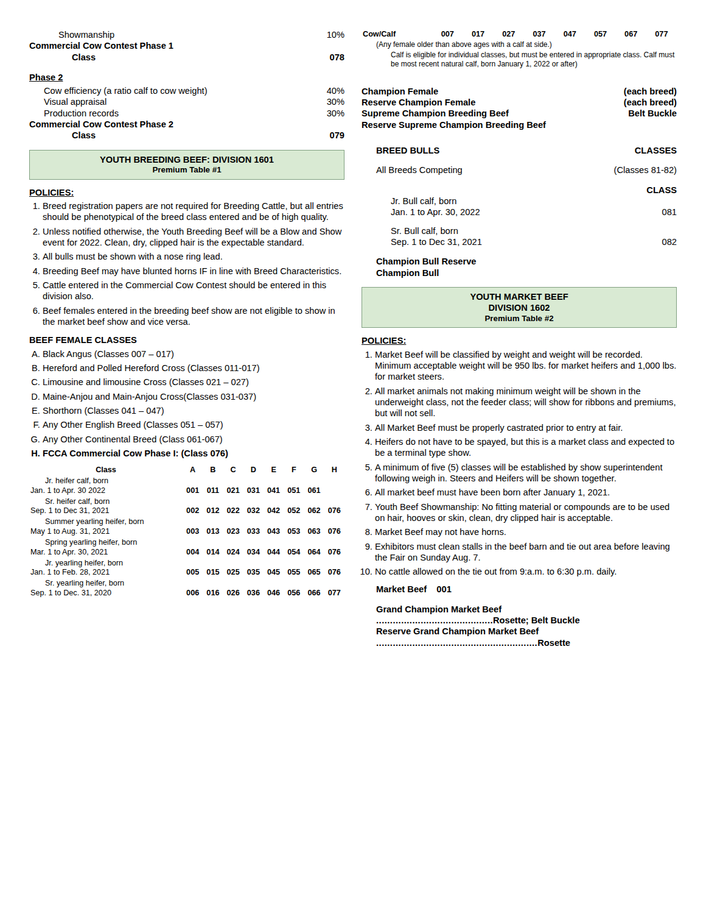Showmanship 10%
Commercial Cow Contest Phase 1
Class 078
Phase 2
Cow efficiency (a ratio calf to cow weight) 40%
Visual appraisal 30%
Production records 30%
Commercial Cow Contest Phase 2
Class 079
YOUTH BREEDING BEEF: DIVISION 1601 Premium Table #1
POLICIES:
Breed registration papers are not required for Breeding Cattle, but all entries should be phenotypical of the breed class entered and be of high quality.
Unless notified otherwise, the Youth Breeding Beef will be a Blow and Show event for 2022. Clean, dry, clipped hair is the expectable standard.
All bulls must be shown with a nose ring lead.
Breeding Beef may have blunted horns IF in line with Breed Characteristics.
Cattle entered in the Commercial Cow Contest should be entered in this division also.
Beef females entered in the breeding beef show are not eligible to show in the market beef show and vice versa.
BEEF FEMALE CLASSES
Black Angus (Classes 007 – 017)
Hereford and Polled Hereford Cross (Classes 011-017)
Limousine and limousine Cross (Classes 021 – 027)
Maine-Anjou and Main-Anjou Cross(Classes 031-037)
Shorthorn (Classes 041 – 047)
Any Other English Breed (Classes 051 – 057)
Any Other Continental Breed (Class 061-067)
FCCA Commercial Cow Phase I: (Class 076)
| Class | A | B | C | D | E | F | G | H |
| --- | --- | --- | --- | --- | --- | --- | --- | --- |
| Jr. heifer calf, born Jan. 1 to Apr. 30 2022 | 001 | 011 | 021 | 031 | 041 | 051 | 061 | |
| Sr. heifer calf, born Sep. 1 to Dec 31, 2021 | 002 | 012 | 022 | 032 | 042 | 052 | 062 | 076 |
| Summer yearling heifer, bo rn May 1 to Aug. 31, 2021 | 003 | 013 | 023 | 033 | 043 | 053 | 063 | 076 |
| Spring yearling heifer, born Mar. 1 to Apr. 30, 2021 | 004 | 014 | 024 | 034 | 044 | 054 | 064 | 076 |
| Jr. yearling heifer, born Jan. 1 to Feb. 28, 2021 | 005 | 015 | 025 | 035 | 045 | 055 | 065 | 076 |
| Sr. yearling heifer, born Sep. 1 to Dec. 31, 2020 | 006 | 016 | 026 | 036 | 046 | 056 | 066 | 077 |
| Cow/Calf | 007 | 017 | 027 | 037 | 047 | 057 | 067 | 077 |
(Any female older than above ages with a calf at side.)
Calf is eligible for individual classes, but must be entered in appropriate class. Calf must be most recent natural calf, born January 1, 2022 or after)
Champion Female(each breed)
Reserve Champion Female(each breed)
Supreme Champion Breeding Beef Belt Buckle
Reserve Supreme Champion Breeding Beef
BREED BULLS CLASSES
All Breeds Competing (Classes 81-82)
CLASS
Jr. Bull calf, born
Jan. 1 to Apr. 30, 2022 081
Sr. Bull calf, born
Sep. 1 to Dec 31, 2021 082
Champion Bull Reserve
Champion Bull
YOUTH MARKET BEEF DIVISION 1602 Premium Table #2
POLICIES:
Market Beef will be classified by weight and weight will be recorded. Minimum acceptable weight will be 950 lbs. for market heifers and 1,000 lbs. for market steers.
All market animals not making minimum weight will be shown in the underweight class, not the feeder class; will show for ribbons and premiums, but will not sell.
All Market Beef must be properly castrated prior to entry at fair.
Heifers do not have to be spayed, but this is a market class and expected to be a terminal type show.
A minimum of five (5) classes will be established by show superintendent following weigh in. Steers and Heifers will be shown together.
All market beef must have been born after January 1, 2021.
Youth Beef Showmanship: No fitting material or compounds are to be used on hair, hooves or skin, clean, dry clipped hair is acceptable.
Market Beef may not have horns.
Exhibitors must clean stalls in the beef barn and tie out area before leaving the Fair on Sunday Aug. 7.
No cattle allowed on the tie out from 9:a.m. to 6:30 p.m. daily.
Market Beef 001
Grand Champion Market Beef
.......................................... Rosette; Belt Buckle
Reserve Grand Champion Market Beef
.......................................................... Rosette